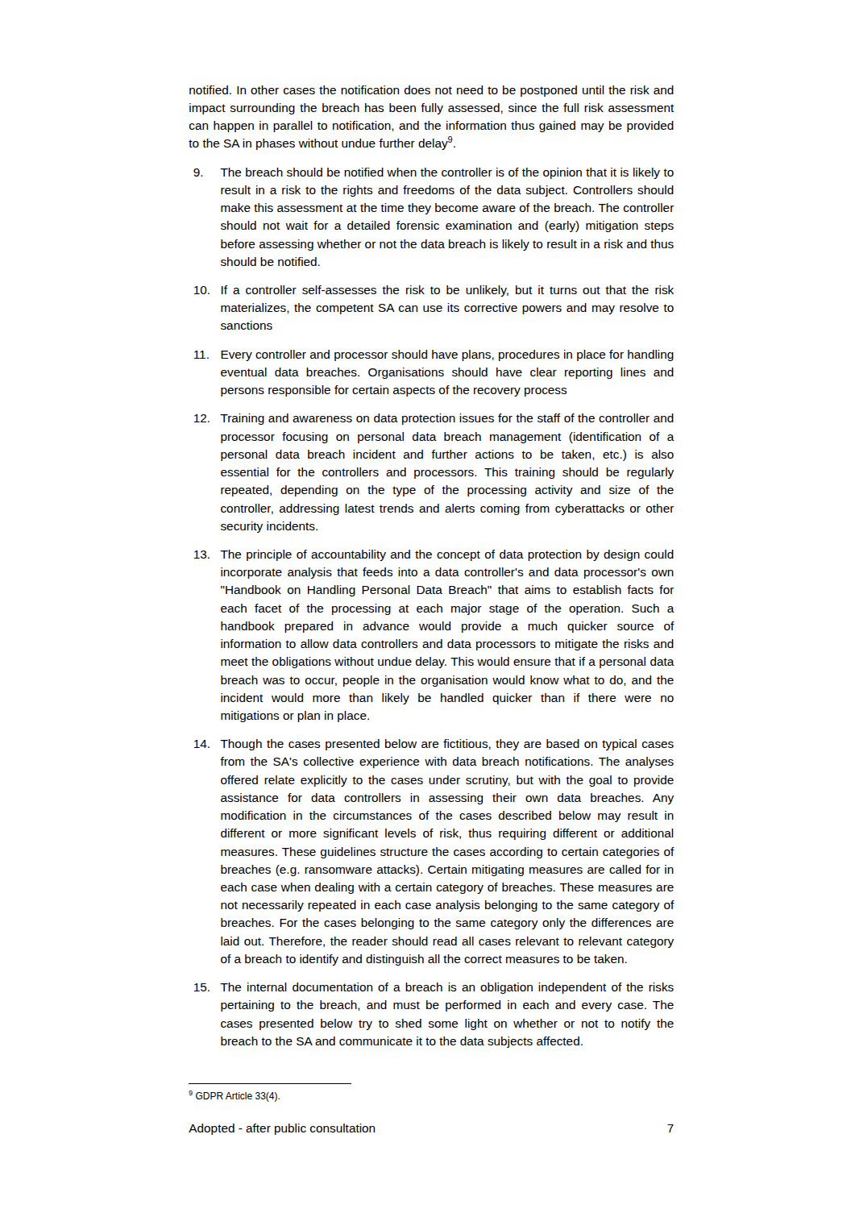notified. In other cases the notification does not need to be postponed until the risk and impact surrounding the breach has been fully assessed, since the full risk assessment can happen in parallel to notification, and the information thus gained may be provided to the SA in phases without undue further delay9.
The breach should be notified when the controller is of the opinion that it is likely to result in a risk to the rights and freedoms of the data subject. Controllers should make this assessment at the time they become aware of the breach. The controller should not wait for a detailed forensic examination and (early) mitigation steps before assessing whether or not the data breach is likely to result in a risk and thus should be notified.
If a controller self-assesses the risk to be unlikely, but it turns out that the risk materializes, the competent SA can use its corrective powers and may resolve to sanctions
Every controller and processor should have plans, procedures in place for handling eventual data breaches. Organisations should have clear reporting lines and persons responsible for certain aspects of the recovery process
Training and awareness on data protection issues for the staff of the controller and processor focusing on personal data breach management (identification of a personal data breach incident and further actions to be taken, etc.) is also essential for the controllers and processors. This training should be regularly repeated, depending on the type of the processing activity and size of the controller, addressing latest trends and alerts coming from cyberattacks or other security incidents.
The principle of accountability and the concept of data protection by design could incorporate analysis that feeds into a data controller's and data processor's own "Handbook on Handling Personal Data Breach" that aims to establish facts for each facet of the processing at each major stage of the operation. Such a handbook prepared in advance would provide a much quicker source of information to allow data controllers and data processors to mitigate the risks and meet the obligations without undue delay. This would ensure that if a personal data breach was to occur, people in the organisation would know what to do, and the incident would more than likely be handled quicker than if there were no mitigations or plan in place.
Though the cases presented below are fictitious, they are based on typical cases from the SA's collective experience with data breach notifications. The analyses offered relate explicitly to the cases under scrutiny, but with the goal to provide assistance for data controllers in assessing their own data breaches. Any modification in the circumstances of the cases described below may result in different or more significant levels of risk, thus requiring different or additional measures. These guidelines structure the cases according to certain categories of breaches (e.g. ransomware attacks). Certain mitigating measures are called for in each case when dealing with a certain category of breaches. These measures are not necessarily repeated in each case analysis belonging to the same category of breaches. For the cases belonging to the same category only the differences are laid out. Therefore, the reader should read all cases relevant to relevant category of a breach to identify and distinguish all the correct measures to be taken.
The internal documentation of a breach is an obligation independent of the risks pertaining to the breach, and must be performed in each and every case. The cases presented below try to shed some light on whether or not to notify the breach to the SA and communicate it to the data subjects affected.
9 GDPR Article 33(4).
Adopted - after public consultation
7